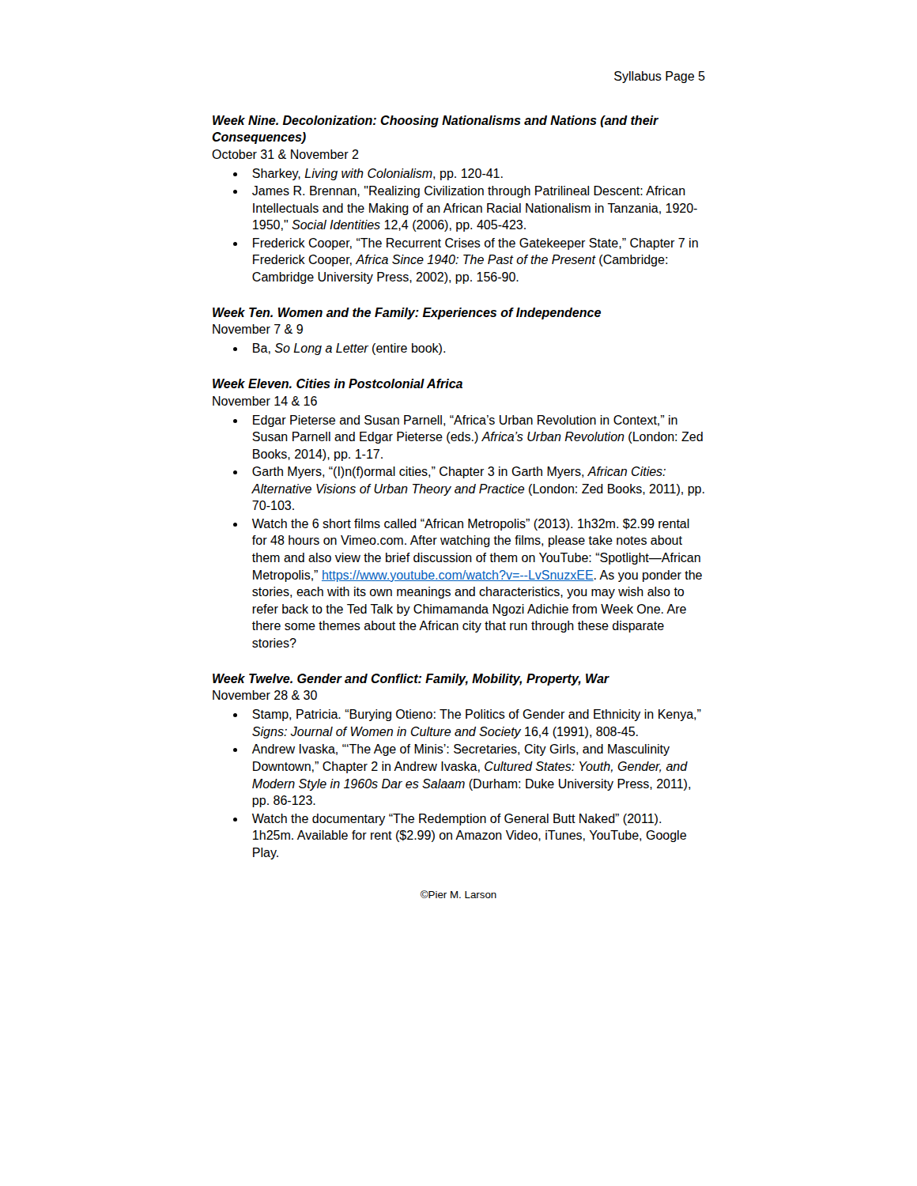Syllabus Page 5
Week Nine. Decolonization: Choosing Nationalisms and Nations (and their Consequences)
October 31 & November 2
Sharkey, Living with Colonialism, pp. 120-41.
James R. Brennan, "Realizing Civilization through Patrilineal Descent: African Intellectuals and the Making of an African Racial Nationalism in Tanzania, 1920-1950," Social Identities 12,4 (2006), pp. 405-423.
Frederick Cooper, “The Recurrent Crises of the Gatekeeper State,” Chapter 7 in Frederick Cooper, Africa Since 1940: The Past of the Present (Cambridge: Cambridge University Press, 2002), pp. 156-90.
Week Ten. Women and the Family: Experiences of Independence
November 7 & 9
Ba, So Long a Letter (entire book).
Week Eleven. Cities in Postcolonial Africa
November 14 & 16
Edgar Pieterse and Susan Parnell, “Africa’s Urban Revolution in Context,” in Susan Parnell and Edgar Pieterse (eds.) Africa’s Urban Revolution (London: Zed Books, 2014), pp. 1-17.
Garth Myers, “(I)n(f)ormal cities,” Chapter 3 in Garth Myers, African Cities: Alternative Visions of Urban Theory and Practice (London: Zed Books, 2011), pp. 70-103.
Watch the 6 short films called “African Metropolis” (2013). 1h32m. $2.99 rental for 48 hours on Vimeo.com. After watching the films, please take notes about them and also view the brief discussion of them on YouTube: “Spotlight—African Metropolis,” https://www.youtube.com/watch?v=--LvSnuzxEE. As you ponder the stories, each with its own meanings and characteristics, you may wish also to refer back to the Ted Talk by Chimamanda Ngozi Adichie from Week One. Are there some themes about the African city that run through these disparate stories?
Week Twelve. Gender and Conflict: Family, Mobility, Property, War
November 28 & 30
Stamp, Patricia. “Burying Otieno: The Politics of Gender and Ethnicity in Kenya,” Signs: Journal of Women in Culture and Society 16,4 (1991), 808-45.
Andrew Ivaska, “‘The Age of Minis’: Secretaries, City Girls, and Masculinity Downtown,” Chapter 2 in Andrew Ivaska, Cultured States: Youth, Gender, and Modern Style in 1960s Dar es Salaam (Durham: Duke University Press, 2011), pp. 86-123.
Watch the documentary “The Redemption of General Butt Naked” (2011). 1h25m. Available for rent ($2.99) on Amazon Video, iTunes, YouTube, Google Play.
©Pier M. Larson